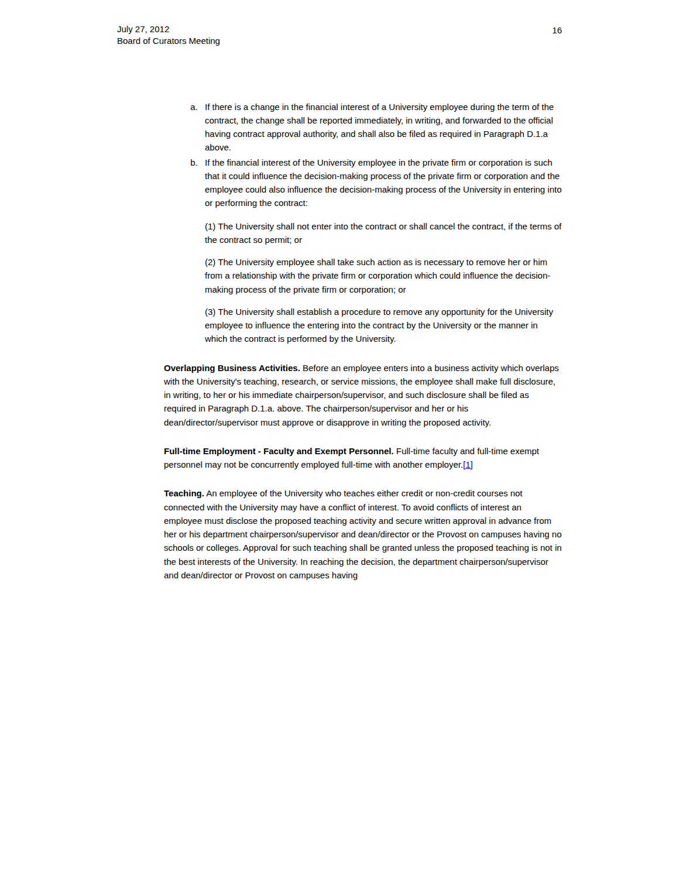July 27, 2012
Board of Curators Meeting
16
If there is a change in the financial interest of a University employee during the term of the contract, the change shall be reported immediately, in writing, and forwarded to the official having contract approval authority, and shall also be filed as required in Paragraph D.1.a above.
If the financial interest of the University employee in the private firm or corporation is such that it could influence the decision-making process of the private firm or corporation and the employee could also influence the decision-making process of the University in entering into or performing the contract:
(1) The University shall not enter into the contract or shall cancel the contract, if the terms of the contract so permit; or
(2) The University employee shall take such action as is necessary to remove her or him from a relationship with the private firm or corporation which could influence the decision-making process of the private firm or corporation; or
(3) The University shall establish a procedure to remove any opportunity for the University employee to influence the entering into the contract by the University or the manner in which the contract is performed by the University.
Overlapping Business Activities. Before an employee enters into a business activity which overlaps with the University's teaching, research, or service missions, the employee shall make full disclosure, in writing, to her or his immediate chairperson/supervisor, and such disclosure shall be filed as required in Paragraph D.1.a. above. The chairperson/supervisor and her or his dean/director/supervisor must approve or disapprove in writing the proposed activity.
Full-time Employment - Faculty and Exempt Personnel. Full-time faculty and full-time exempt personnel may not be concurrently employed full-time with another employer.[1]
Teaching. An employee of the University who teaches either credit or non-credit courses not connected with the University may have a conflict of interest. To avoid conflicts of interest an employee must disclose the proposed teaching activity and secure written approval in advance from her or his department chairperson/supervisor and dean/director or the Provost on campuses having no schools or colleges. Approval for such teaching shall be granted unless the proposed teaching is not in the best interests of the University. In reaching the decision, the department chairperson/supervisor and dean/director or Provost on campuses having